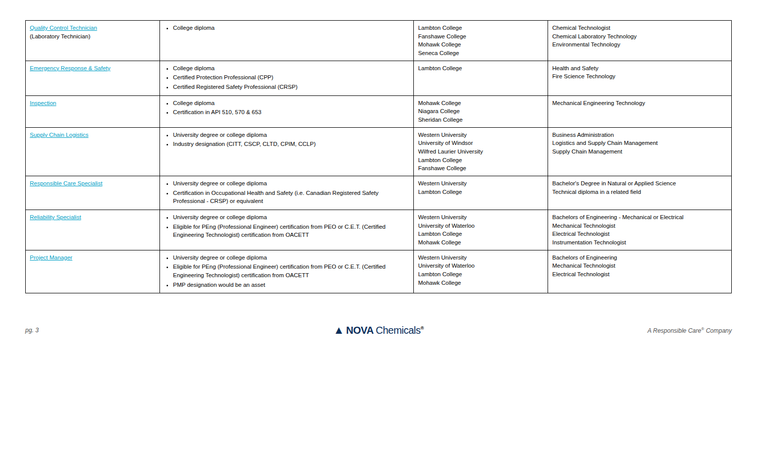| Quality Control Technician (Laboratory Technician) | College diploma | Lambton College Fanshawe College Mohawk College Seneca College | Chemical Technologist Chemical Laboratory Technology Environmental Technology |
| Emergency Response & Safety | College diploma Certified Protection Professional (CPP) Certified Registered Safety Professional (CRSP) | Lambton College | Health and Safety Fire Science Technology |
| Inspection | College diploma Certification in API 510, 570 & 653 | Mohawk College Niagara College Sheridan College | Mechanical Engineering Technology |
| Supply Chain Logistics | University degree or college diploma Industry designation (CITT, CSCP, CLTD, CPIM, CCLP) | Western University University of Windsor Wilfred Laurier University Lambton College Fanshawe College | Business Administration Logistics and Supply Chain Management Supply Chain Management |
| Responsible Care Specialist | University degree or college diploma Certification in Occupational Health and Safety (i.e. Canadian Registered Safety Professional - CRSP) or equivalent | Western University Lambton College | Bachelor's Degree in Natural or Applied Science Technical diploma in a related field |
| Reliability Specialist | University degree or college diploma Eligible for PEng (Professional Engineer) certification from PEO or C.E.T. (Certified Engineering Technologist) certification from OACETT | Western University University of Waterloo Lambton College Mohawk College | Bachelors of Engineering - Mechanical or Electrical Mechanical Technologist Electrical Technologist Instrumentation Technologist |
| Project Manager | University degree or college diploma Eligible for PEng (Professional Engineer) certification from PEO or C.E.T. (Certified Engineering Technologist) certification from OACETT PMP designation would be an asset | Western University University of Waterloo Lambton College Mohawk College | Bachelors of Engineering Mechanical Technologist Electrical Technologist |
pg. 3
▲NOVA Chemicals®
A Responsible Care® Company